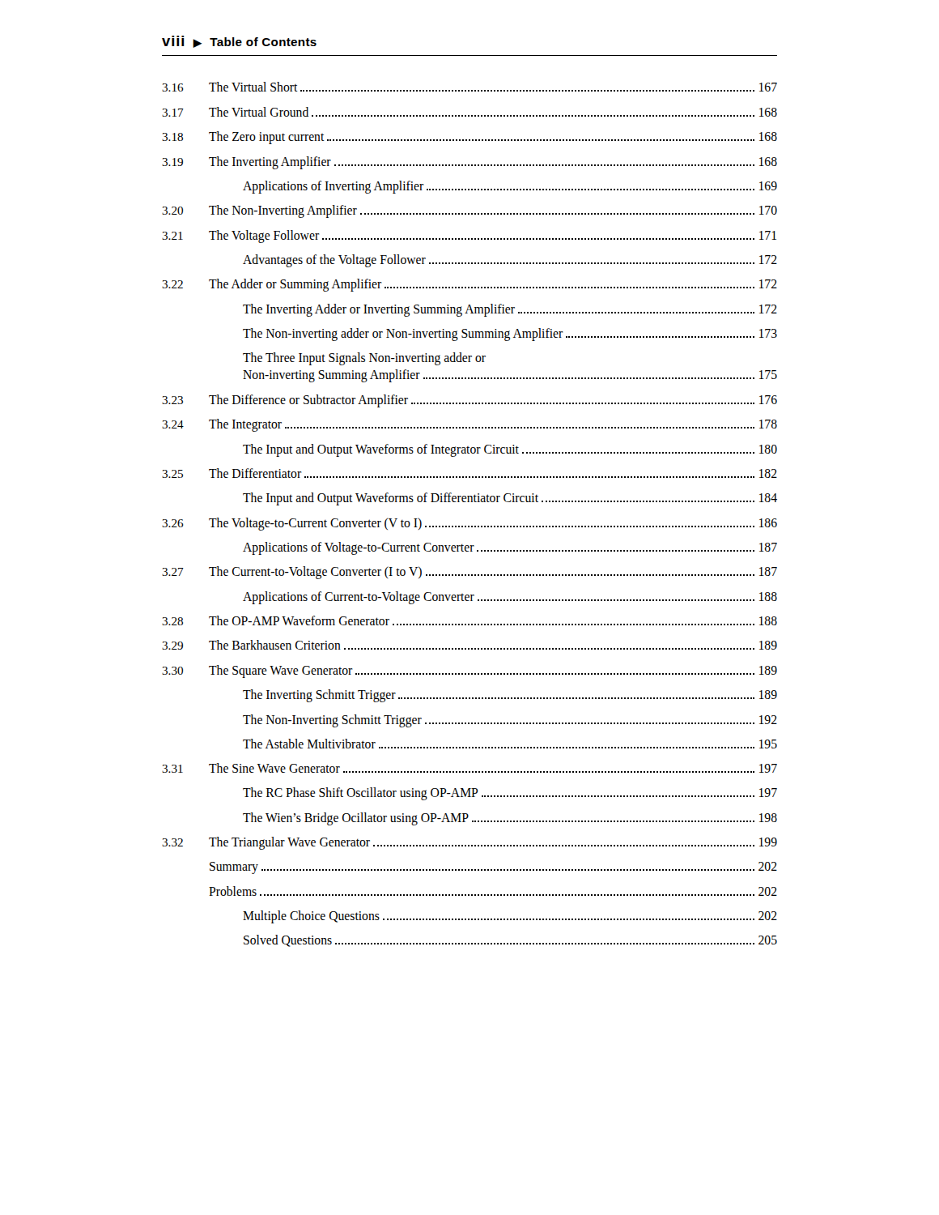viii ▶ Table of Contents
3.16 The Virtual Short 167
3.17 The Virtual Ground 168
3.18 The Zero input current 168
3.19 The Inverting Amplifier 168
Applications of Inverting Amplifier 169
3.20 The Non-Inverting Amplifier 170
3.21 The Voltage Follower 171
Advantages of the Voltage Follower 172
3.22 The Adder or Summing Amplifier 172
The Inverting Adder or Inverting Summing Amplifier 172
The Non-inverting adder or Non-inverting Summing Amplifier 173
The Three Input Signals Non-inverting adder or Non-inverting Summing Amplifier 175
3.23 The Difference or Subtractor Amplifier 176
3.24 The Integrator 178
The Input and Output Waveforms of Integrator Circuit 180
3.25 The Differentiator 182
The Input and Output Waveforms of Differentiator Circuit 184
3.26 The Voltage-to-Current Converter (V to I) 186
Applications of Voltage-to-Current Converter 187
3.27 The Current-to-Voltage Converter (I to V) 187
Applications of Current-to-Voltage Converter 188
3.28 The OP-AMP Waveform Generator 188
3.29 The Barkhausen Criterion 189
3.30 The Square Wave Generator 189
The Inverting Schmitt Trigger 189
The Non-Inverting Schmitt Trigger 192
The Astable Multivibrator 195
3.31 The Sine Wave Generator 197
The RC Phase Shift Oscillator using OP-AMP 197
The Wien’s Bridge Ocillator using OP-AMP 198
3.32 The Triangular Wave Generator 199
Summary 202
Problems 202
Multiple Choice Questions 202
Solved Questions 205